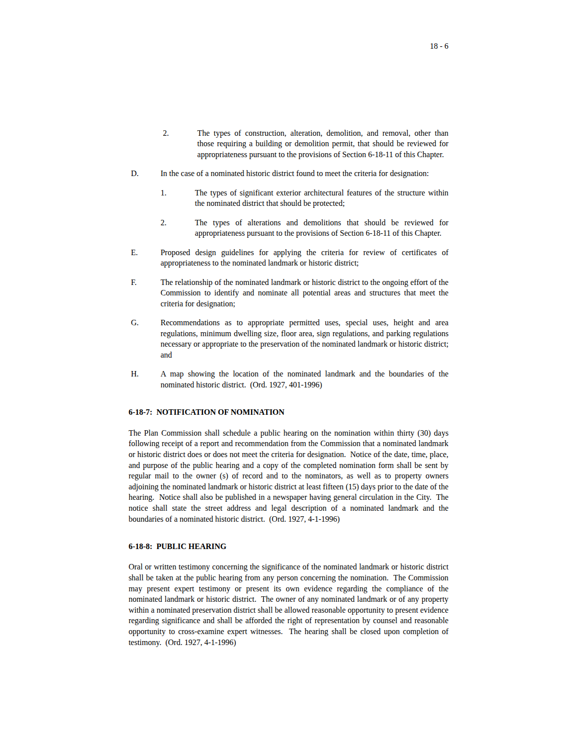18 - 6
2. The types of construction, alteration, demolition, and removal, other than those requiring a building or demolition permit, that should be reviewed for appropriateness pursuant to the provisions of Section 6-18-11 of this Chapter.
D.
In the case of a nominated historic district found to meet the criteria for designation:
1. The types of significant exterior architectural features of the structure within the nominated district that should be protected;
2. The types of alterations and demolitions that should be reviewed for appropriateness pursuant to the provisions of Section 6-18-11 of this Chapter.
E. Proposed design guidelines for applying the criteria for review of certificates of appropriateness to the nominated landmark or historic district;
F. The relationship of the nominated landmark or historic district to the ongoing effort of the Commission to identify and nominate all potential areas and structures that meet the criteria for designation;
G. Recommendations as to appropriate permitted uses, special uses, height and area regulations, minimum dwelling size, floor area, sign regulations, and parking regulations necessary or appropriate to the preservation of the nominated landmark or historic district; and
H. A map showing the location of the nominated landmark and the boundaries of the nominated historic district. (Ord. 1927, 401-1996)
6-18-7: NOTIFICATION OF NOMINATION
The Plan Commission shall schedule a public hearing on the nomination within thirty (30) days following receipt of a report and recommendation from the Commission that a nominated landmark or historic district does or does not meet the criteria for designation. Notice of the date, time, place, and purpose of the public hearing and a copy of the completed nomination form shall be sent by regular mail to the owner (s) of record and to the nominators, as well as to property owners adjoining the nominated landmark or historic district at least fifteen (15) days prior to the date of the hearing. Notice shall also be published in a newspaper having general circulation in the City. The notice shall state the street address and legal description of a nominated landmark and the boundaries of a nominated historic district. (Ord. 1927, 4-1-1996)
6-18-8: PUBLIC HEARING
Oral or written testimony concerning the significance of the nominated landmark or historic district shall be taken at the public hearing from any person concerning the nomination. The Commission may present expert testimony or present its own evidence regarding the compliance of the nominated landmark or historic district. The owner of any nominated landmark or of any property within a nominated preservation district shall be allowed reasonable opportunity to present evidence regarding significance and shall be afforded the right of representation by counsel and reasonable opportunity to cross-examine expert witnesses. The hearing shall be closed upon completion of testimony. (Ord. 1927, 4-1-1996)